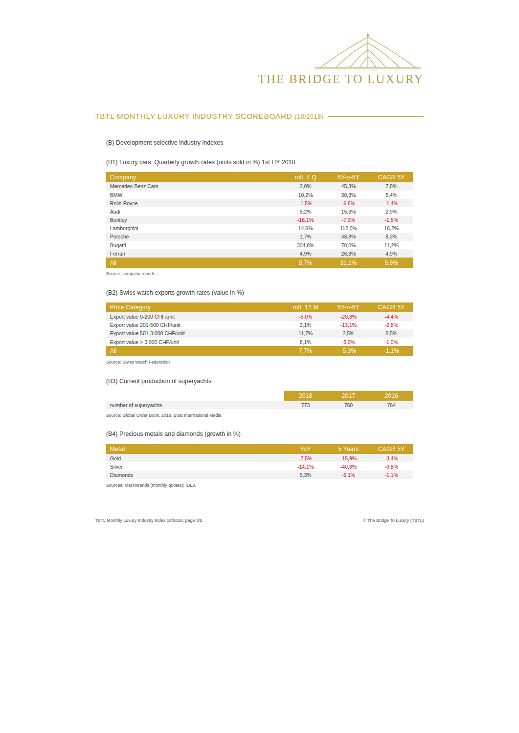THE BRIDGE TO LUXURY
TBTL MONTHLY LUXURY INDUSTRY SCOREBOARD (10/2018)
(B) Development selective industry indexes
(B1) Luxury cars: Quarterly growth rates (units sold in %) 1st HY 2018
| Company | roll. 4 Q | 5Y-o-5Y | CAGR 5Y |
| --- | --- | --- | --- |
| Mercedes-Benz Cars | 2,0% | 45,3% | 7,8% |
| BMW | 10,2% | 30,3% | 5,4% |
| Rolls-Royce | -1,5% | -6,8% | -1,4% |
| Audi | 5,2% | 15,3% | 2,9% |
| Bentley | -16,1% | -7,3% | -1,5% |
| Lamborghini | 14,6% | 112,0% | 16,2% |
| Porsche | 1,7% | 48,8% | 8,3% |
| Bugatti | 304,8% | 70,0% | 11,2% |
| Ferrari | 4,9% | 26,8% | 4,9% |
| All | 5,7% | 31,1% | 5,6% |
Source: company reports
(B2) Swiss watch exports growth rates (value in %)
| Price Category | roll. 12 M | 5Y-o-5Y | CAGR 5Y |
| --- | --- | --- | --- |
| Export value 0-200 CHF/unit | -5,0% | -20,3% | -4,4% |
| Export value 201-500 CHF/unit | 3,1% | -13,1% | -2,8% |
| Export value 501-3.000 CHF/unit | 11,7% | 2,5% | 0,5% |
| Export value > 3.000 CHF/unit | 8,1% | -5,0% | -1,0% |
| All | 7,7% | -5,3% | -1,1% |
Source: Swiss Watch Federation
(B3) Current production of superyachts
| | 2018 | 2017 | 2016 |
| --- | --- | --- | --- |
| number of superyachts | 773 | 760 | 764 |
Source: Global Order Book, 2018, Boat International Media
(B4) Precious metals and diamonds (growth in %)
| Metal | YoY | 5 Years | CAGR 5Y |
| --- | --- | --- | --- |
| Gold | -7,5% | -15,9% | -3,4% |
| Silver | -14,1% | -40,3% | -9,8% |
| Diamonds | 5,3% | -5,1% | -1,1% |
Sources: Macrotrends (monthly quotes); IDEX
TBTL Monthly Luxury Industry Index 10/2018, page 3/5 © The Bridge To Luxury (TBTL)